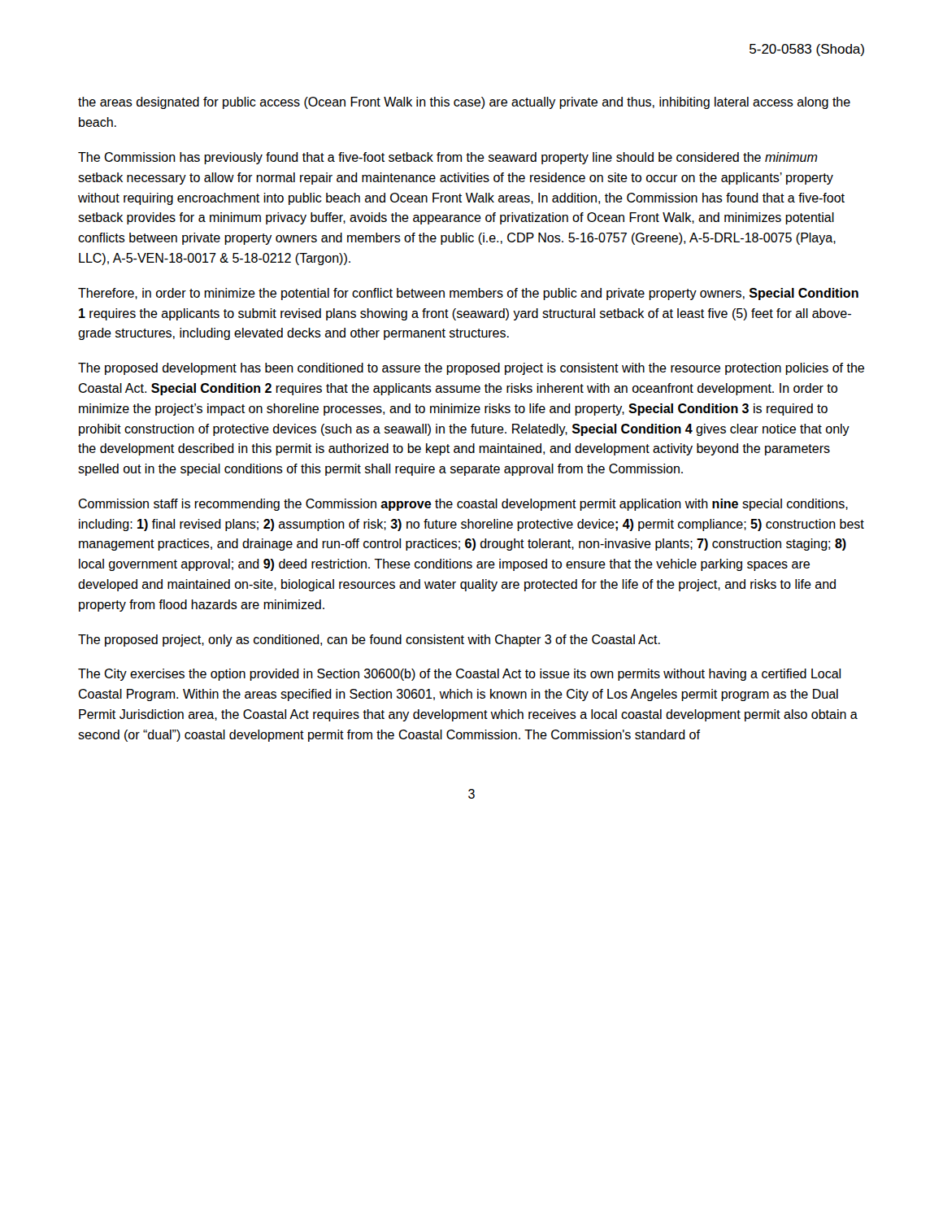5-20-0583 (Shoda)
the areas designated for public access (Ocean Front Walk in this case) are actually private and thus, inhibiting lateral access along the beach.
The Commission has previously found that a five-foot setback from the seaward property line should be considered the minimum setback necessary to allow for normal repair and maintenance activities of the residence on site to occur on the applicants’ property without requiring encroachment into public beach and Ocean Front Walk areas, In addition, the Commission has found that a five-foot setback provides for a minimum privacy buffer, avoids the appearance of privatization of Ocean Front Walk, and minimizes potential conflicts between private property owners and members of the public (i.e., CDP Nos. 5-16-0757 (Greene), A-5-DRL-18-0075 (Playa, LLC), A-5-VEN-18-0017 & 5-18-0212 (Targon)).
Therefore, in order to minimize the potential for conflict between members of the public and private property owners, Special Condition 1 requires the applicants to submit revised plans showing a front (seaward) yard structural setback of at least five (5) feet for all above-grade structures, including elevated decks and other permanent structures.
The proposed development has been conditioned to assure the proposed project is consistent with the resource protection policies of the Coastal Act. Special Condition 2 requires that the applicants assume the risks inherent with an oceanfront development. In order to minimize the project’s impact on shoreline processes, and to minimize risks to life and property, Special Condition 3 is required to prohibit construction of protective devices (such as a seawall) in the future. Relatedly, Special Condition 4 gives clear notice that only the development described in this permit is authorized to be kept and maintained, and development activity beyond the parameters spelled out in the special conditions of this permit shall require a separate approval from the Commission.
Commission staff is recommending the Commission approve the coastal development permit application with nine special conditions, including: 1) final revised plans; 2) assumption of risk; 3) no future shoreline protective device; 4) permit compliance; 5) construction best management practices, and drainage and run-off control practices; 6) drought tolerant, non-invasive plants; 7) construction staging; 8) local government approval; and 9) deed restriction. These conditions are imposed to ensure that the vehicle parking spaces are developed and maintained on-site, biological resources and water quality are protected for the life of the project, and risks to life and property from flood hazards are minimized.
The proposed project, only as conditioned, can be found consistent with Chapter 3 of the Coastal Act.
The City exercises the option provided in Section 30600(b) of the Coastal Act to issue its own permits without having a certified Local Coastal Program. Within the areas specified in Section 30601, which is known in the City of Los Angeles permit program as the Dual Permit Jurisdiction area, the Coastal Act requires that any development which receives a local coastal development permit also obtain a second (or “dual”) coastal development permit from the Coastal Commission. The Commission's standard of
3